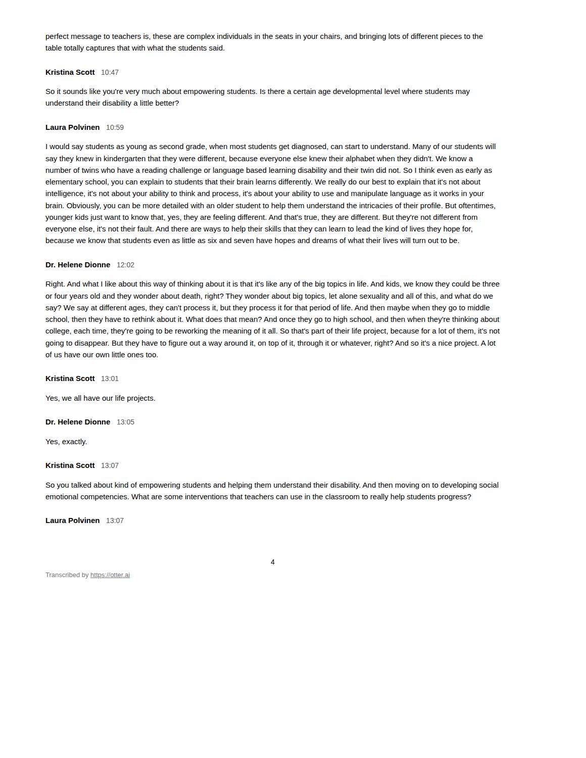perfect message to teachers is, these are complex individuals in the seats in your chairs, and bringing lots of different pieces to the table totally captures that with what the students said.
Kristina Scott 10:47
So it sounds like you're very much about empowering students. Is there a certain age developmental level where students may understand their disability a little better?
Laura Polvinen 10:59
I would say students as young as second grade, when most students get diagnosed, can start to understand. Many of our students will say they knew in kindergarten that they were different, because everyone else knew their alphabet when they didn't. We know a number of twins who have a reading challenge or language based learning disability and their twin did not. So I think even as early as elementary school, you can explain to students that their brain learns differently. We really do our best to explain that it's not about intelligence, it's not about your ability to think and process, it's about your ability to use and manipulate language as it works in your brain. Obviously, you can be more detailed with an older student to help them understand the intricacies of their profile. But oftentimes, younger kids just want to know that, yes, they are feeling different. And that's true, they are different. But they're not different from everyone else, it's not their fault. And there are ways to help their skills that they can learn to lead the kind of lives they hope for, because we know that students even as little as six and seven have hopes and dreams of what their lives will turn out to be.
Dr. Helene Dionne 12:02
Right. And what I like about this way of thinking about it is that it's like any of the big topics in life. And kids, we know they could be three or four years old and they wonder about death, right? They wonder about big topics, let alone sexuality and all of this, and what do we say? We say at different ages, they can't process it, but they process it for that period of life. And then maybe when they go to middle school, then they have to rethink about it. What does that mean? And once they go to high school, and then when they're thinking about college, each time, they're going to be reworking the meaning of it all. So that's part of their life project, because for a lot of them, it's not going to disappear. But they have to figure out a way around it, on top of it, through it or whatever, right? And so it's a nice project. A lot of us have our own little ones too.
Kristina Scott 13:01
Yes, we all have our life projects.
Dr. Helene Dionne 13:05
Yes, exactly.
Kristina Scott 13:07
So you talked about kind of empowering students and helping them understand their disability. And then moving on to developing social emotional competencies. What are some interventions that teachers can use in the classroom to really help students progress?
Laura Polvinen 13:07
4
Transcribed by https://otter.ai